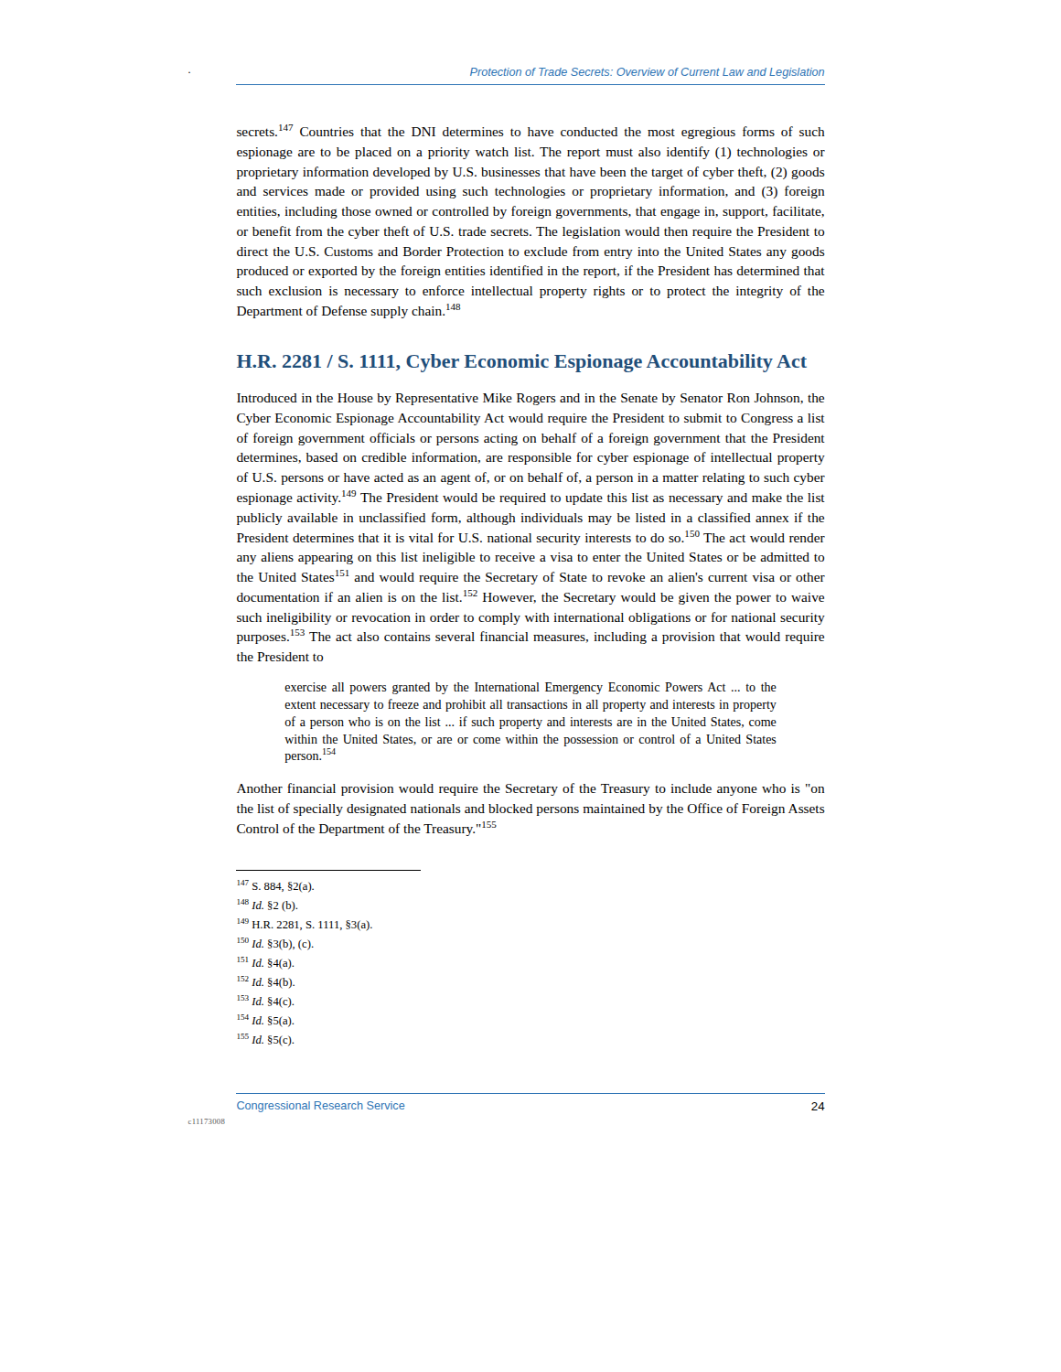.
Protection of Trade Secrets: Overview of Current Law and Legislation
secrets.147 Countries that the DNI determines to have conducted the most egregious forms of such espionage are to be placed on a priority watch list. The report must also identify (1) technologies or proprietary information developed by U.S. businesses that have been the target of cyber theft, (2) goods and services made or provided using such technologies or proprietary information, and (3) foreign entities, including those owned or controlled by foreign governments, that engage in, support, facilitate, or benefit from the cyber theft of U.S. trade secrets. The legislation would then require the President to direct the U.S. Customs and Border Protection to exclude from entry into the United States any goods produced or exported by the foreign entities identified in the report, if the President has determined that such exclusion is necessary to enforce intellectual property rights or to protect the integrity of the Department of Defense supply chain.148
H.R. 2281 / S. 1111, Cyber Economic Espionage Accountability Act
Introduced in the House by Representative Mike Rogers and in the Senate by Senator Ron Johnson, the Cyber Economic Espionage Accountability Act would require the President to submit to Congress a list of foreign government officials or persons acting on behalf of a foreign government that the President determines, based on credible information, are responsible for cyber espionage of intellectual property of U.S. persons or have acted as an agent of, or on behalf of, a person in a matter relating to such cyber espionage activity.149 The President would be required to update this list as necessary and make the list publicly available in unclassified form, although individuals may be listed in a classified annex if the President determines that it is vital for U.S. national security interests to do so.150 The act would render any aliens appearing on this list ineligible to receive a visa to enter the United States or be admitted to the United States151 and would require the Secretary of State to revoke an alien's current visa or other documentation if an alien is on the list.152 However, the Secretary would be given the power to waive such ineligibility or revocation in order to comply with international obligations or for national security purposes.153 The act also contains several financial measures, including a provision that would require the President to
exercise all powers granted by the International Emergency Economic Powers Act ... to the extent necessary to freeze and prohibit all transactions in all property and interests in property of a person who is on the list ... if such property and interests are in the United States, come within the United States, or are or come within the possession or control of a United States person.154
Another financial provision would require the Secretary of the Treasury to include anyone who is "on the list of specially designated nationals and blocked persons maintained by the Office of Foreign Assets Control of the Department of the Treasury."155
147 S. 884, §2(a).
148 Id. §2 (b).
149 H.R. 2281, S. 1111, §3(a).
150 Id. §3(b), (c).
151 Id. §4(a).
152 Id. §4(b).
153 Id. §4(c).
154 Id. §5(a).
155 Id. §5(c).
Congressional Research Service 24
c11173008